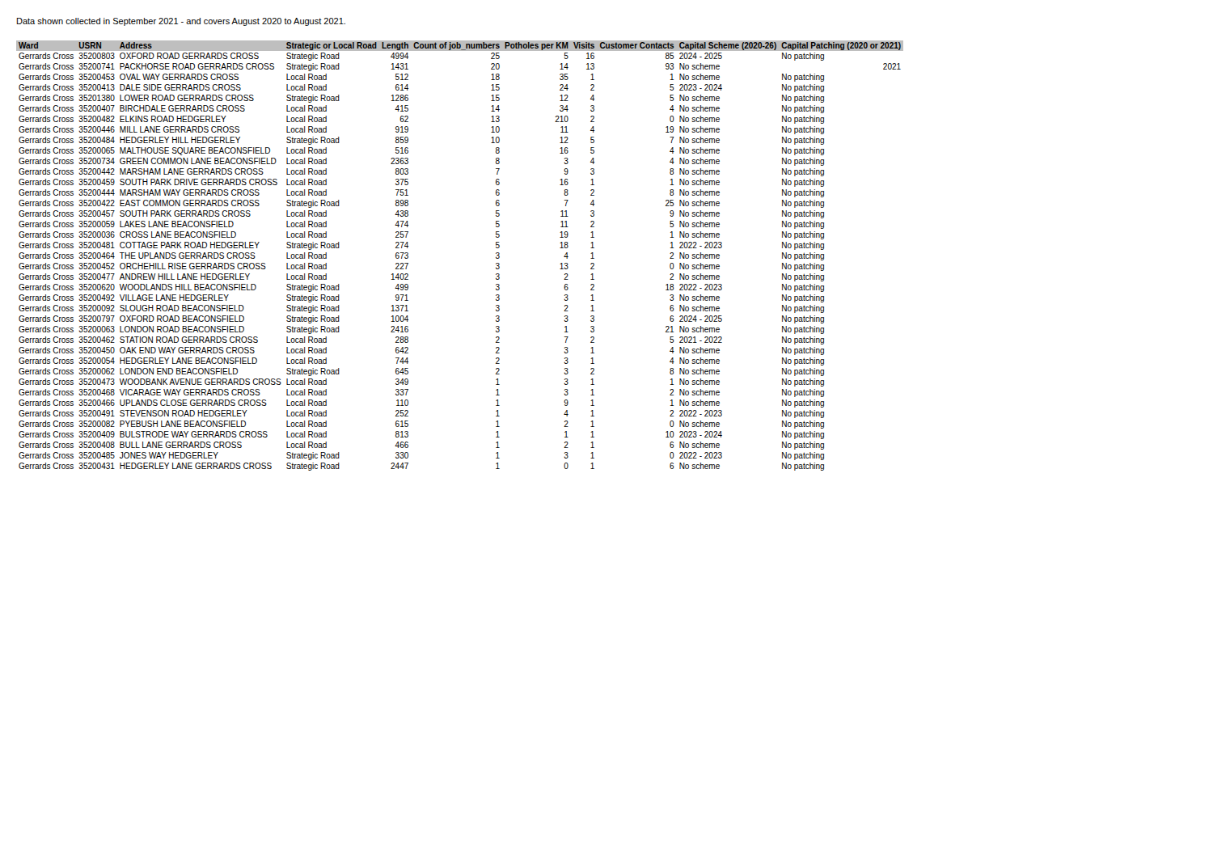Data shown collected in September 2021 - and covers August 2020 to August 2021.
| Ward | USRN | Address | Strategic or Local Road | Length | Count of job_numbers | Potholes per KM | Visits | Customer Contacts | Capital Scheme (2020-26) | Capital Patching (2020 or 2021) |
| --- | --- | --- | --- | --- | --- | --- | --- | --- | --- | --- |
| Gerrards Cross | 35200803 | OXFORD ROAD GERRARDS CROSS | Strategic Road | 4994 | 25 | 5 | 16 | 85 | 2024 - 2025 | No patching |
| Gerrards Cross | 35200741 | PACKHORSE ROAD GERRARDS CROSS | Strategic Road | 1431 | 20 | 14 | 13 | 93 | No scheme | 2021 |
| Gerrards Cross | 35200453 | OVAL WAY GERRARDS CROSS | Local Road | 512 | 18 | 35 | 1 | 1 | No scheme | No patching |
| Gerrards Cross | 35200413 | DALE SIDE GERRARDS CROSS | Local Road | 614 | 15 | 24 | 2 | 5 | 2023 - 2024 | No patching |
| Gerrards Cross | 35201380 | LOWER ROAD GERRARDS CROSS | Strategic Road | 1286 | 15 | 12 | 4 | 5 | No scheme | No patching |
| Gerrards Cross | 35200407 | BIRCHDALE GERRARDS CROSS | Local Road | 415 | 14 | 34 | 3 | 4 | No scheme | No patching |
| Gerrards Cross | 35200482 | ELKINS ROAD HEDGERLEY | Local Road | 62 | 13 | 210 | 2 | 0 | No scheme | No patching |
| Gerrards Cross | 35200446 | MILL LANE GERRARDS CROSS | Local Road | 919 | 10 | 11 | 4 | 19 | No scheme | No patching |
| Gerrards Cross | 35200484 | HEDGERLEY HILL HEDGERLEY | Strategic Road | 859 | 10 | 12 | 5 | 7 | No scheme | No patching |
| Gerrards Cross | 35200065 | MALTHOUSE SQUARE BEACONSFIELD | Local Road | 516 | 8 | 16 | 5 | 4 | No scheme | No patching |
| Gerrards Cross | 35200734 | GREEN COMMON LANE BEACONSFIELD | Local Road | 2363 | 8 | 3 | 4 | 4 | No scheme | No patching |
| Gerrards Cross | 35200442 | MARSHAM LANE GERRARDS CROSS | Local Road | 803 | 7 | 9 | 3 | 8 | No scheme | No patching |
| Gerrards Cross | 35200459 | SOUTH PARK DRIVE GERRARDS CROSS | Local Road | 375 | 6 | 16 | 1 | 1 | No scheme | No patching |
| Gerrards Cross | 35200444 | MARSHAM WAY GERRARDS CROSS | Local Road | 751 | 6 | 8 | 2 | 8 | No scheme | No patching |
| Gerrards Cross | 35200422 | EAST COMMON GERRARDS CROSS | Strategic Road | 898 | 6 | 7 | 4 | 25 | No scheme | No patching |
| Gerrards Cross | 35200457 | SOUTH PARK GERRARDS CROSS | Local Road | 438 | 5 | 11 | 3 | 9 | No scheme | No patching |
| Gerrards Cross | 35200059 | LAKES LANE BEACONSFIELD | Local Road | 474 | 5 | 11 | 2 | 5 | No scheme | No patching |
| Gerrards Cross | 35200036 | CROSS LANE BEACONSFIELD | Local Road | 257 | 5 | 19 | 1 | 1 | No scheme | No patching |
| Gerrards Cross | 35200481 | COTTAGE PARK ROAD HEDGERLEY | Strategic Road | 274 | 5 | 18 | 1 | 1 | 2022 - 2023 | No patching |
| Gerrards Cross | 35200464 | THE UPLANDS GERRARDS CROSS | Local Road | 673 | 3 | 4 | 1 | 2 | No scheme | No patching |
| Gerrards Cross | 35200452 | ORCHEHILL RISE GERRARDS CROSS | Local Road | 227 | 3 | 13 | 2 | 0 | No scheme | No patching |
| Gerrards Cross | 35200477 | ANDREW HILL LANE HEDGERLEY | Local Road | 1402 | 3 | 2 | 1 | 2 | No scheme | No patching |
| Gerrards Cross | 35200620 | WOODLANDS HILL BEACONSFIELD | Strategic Road | 499 | 3 | 6 | 2 | 18 | 2022 - 2023 | No patching |
| Gerrards Cross | 35200492 | VILLAGE LANE HEDGERLEY | Strategic Road | 971 | 3 | 3 | 1 | 3 | No scheme | No patching |
| Gerrards Cross | 35200092 | SLOUGH ROAD BEACONSFIELD | Strategic Road | 1371 | 3 | 2 | 1 | 6 | No scheme | No patching |
| Gerrards Cross | 35200797 | OXFORD ROAD BEACONSFIELD | Strategic Road | 1004 | 3 | 3 | 3 | 6 | 2024 - 2025 | No patching |
| Gerrards Cross | 35200063 | LONDON ROAD BEACONSFIELD | Strategic Road | 2416 | 3 | 1 | 3 | 21 | No scheme | No patching |
| Gerrards Cross | 35200462 | STATION ROAD GERRARDS CROSS | Local Road | 288 | 2 | 7 | 2 | 5 | 2021 - 2022 | No patching |
| Gerrards Cross | 35200450 | OAK END WAY GERRARDS CROSS | Local Road | 642 | 2 | 3 | 1 | 4 | No scheme | No patching |
| Gerrards Cross | 35200054 | HEDGERLEY LANE BEACONSFIELD | Local Road | 744 | 2 | 3 | 1 | 4 | No scheme | No patching |
| Gerrards Cross | 35200062 | LONDON END BEACONSFIELD | Strategic Road | 645 | 2 | 3 | 2 | 8 | No scheme | No patching |
| Gerrards Cross | 35200473 | WOODBANK AVENUE GERRARDS CROSS | Local Road | 349 | 1 | 3 | 1 | 1 | No scheme | No patching |
| Gerrards Cross | 35200468 | VICARAGE WAY GERRARDS CROSS | Local Road | 337 | 1 | 3 | 1 | 2 | No scheme | No patching |
| Gerrards Cross | 35200466 | UPLANDS CLOSE GERRARDS CROSS | Local Road | 110 | 1 | 9 | 1 | 1 | No scheme | No patching |
| Gerrards Cross | 35200491 | STEVENSON ROAD HEDGERLEY | Local Road | 252 | 1 | 4 | 1 | 2 | 2022 - 2023 | No patching |
| Gerrards Cross | 35200082 | PYEBUSH LANE BEACONSFIELD | Local Road | 615 | 1 | 2 | 1 | 0 | No scheme | No patching |
| Gerrards Cross | 35200409 | BULSTRODE WAY GERRARDS CROSS | Local Road | 813 | 1 | 1 | 1 | 10 | 2023 - 2024 | No patching |
| Gerrards Cross | 35200408 | BULL LANE GERRARDS CROSS | Local Road | 466 | 1 | 2 | 1 | 6 | No scheme | No patching |
| Gerrards Cross | 35200485 | JONES WAY HEDGERLEY | Strategic Road | 330 | 1 | 3 | 1 | 0 | 2022 - 2023 | No patching |
| Gerrards Cross | 35200431 | HEDGERLEY LANE GERRARDS CROSS | Strategic Road | 2447 | 1 | 0 | 1 | 6 | No scheme | No patching |